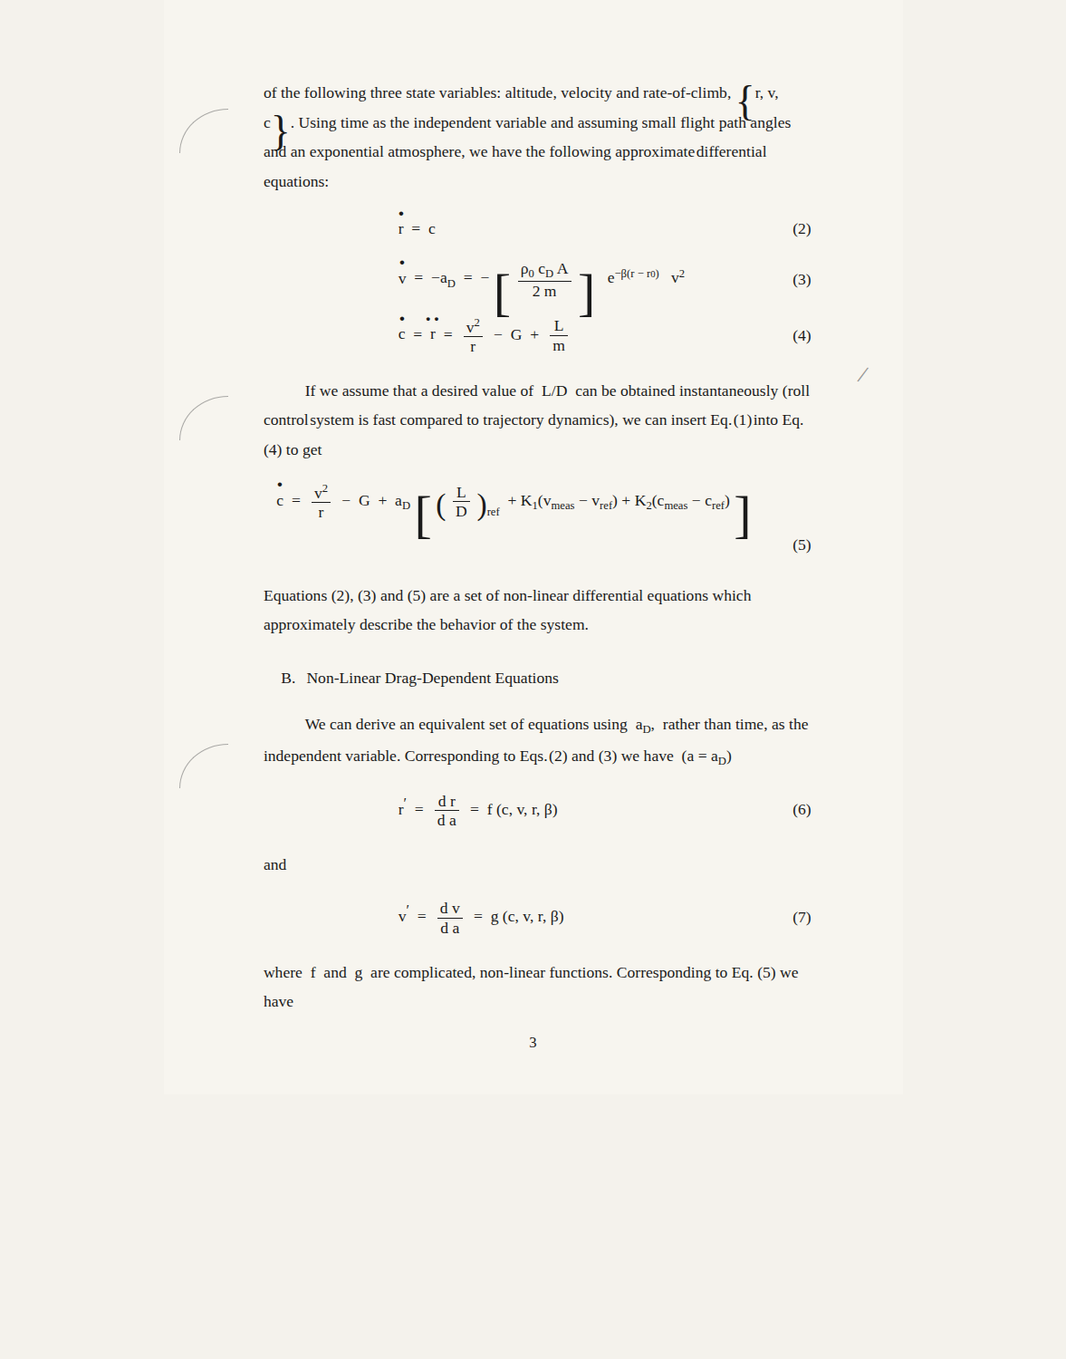/
of the following three state variables: altitude, velocity and rate-of-climb, {r, v, c}. Using time as the independent variable and assuming small flight path angles and an exponential atmosphere, we have the following approximate differential equations:
r = c (2)
v = −aD = − [ ρ0 cD A 2 m ] e−β(r − r0) v2 (3)
c = r = v2 r − G + L m (4)
If we assume that a desired value of L/D can be obtained instantaneously (roll control system is fast compared to trajectory dynamics), we can insert Eq. (1) into Eq. (4) to get
c = v2 r − G + aD [ ( L D ) ref + K1(vmeas − vref) + K2(cmeas − cref) ]
(5)
Equations (2), (3) and (5) are a set of non-linear differential equations which approximately describe the behavior of the system.
B. Non-Linear Drag-Dependent Equations
We can derive an equivalent set of equations using aD, rather than time, as the independent variable. Corresponding to Eqs. (2) and (3) we have (a = aD)
r′ = d r d a = f (c, v, r, β) (6)
and
v′ = d v d a = g (c, v, r, β) (7)
where f and g are complicated, non-linear functions. Corresponding to Eq. (5) we have
3